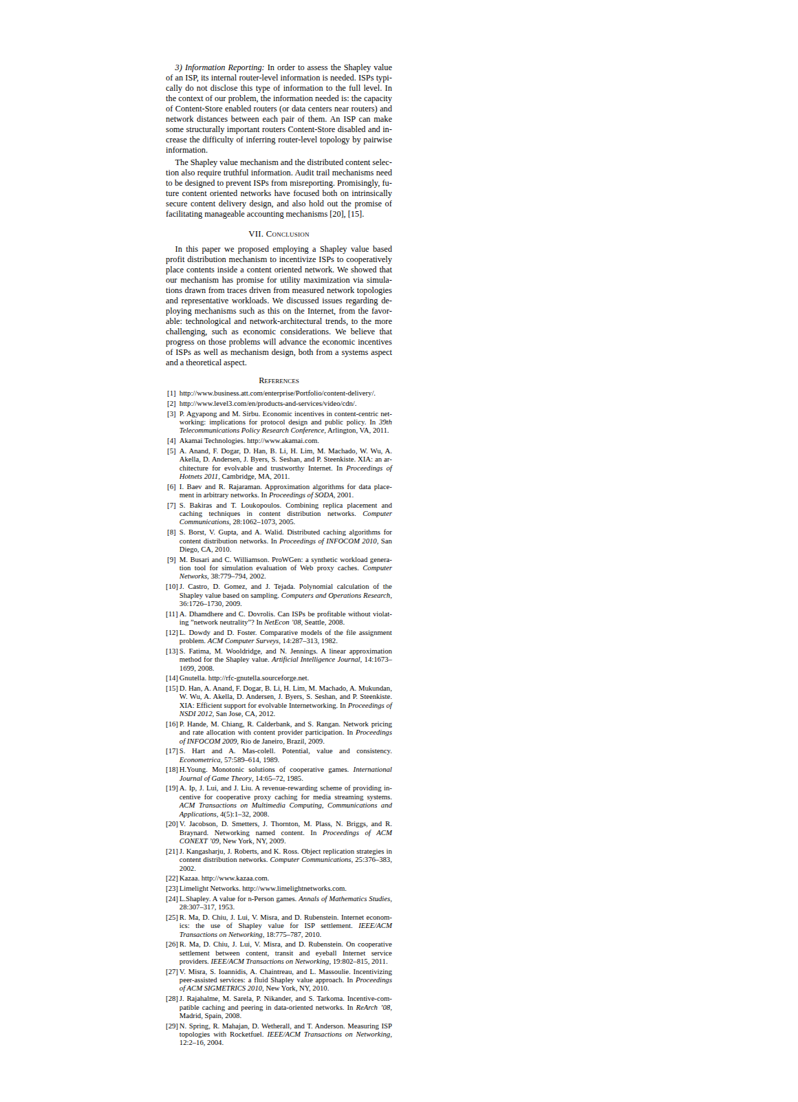3) Information Reporting: In order to assess the Shapley value of an ISP, its internal router-level information is needed. ISPs typically do not disclose this type of information to the full level. In the context of our problem, the information needed is: the capacity of Content-Store enabled routers (or data centers near routers) and network distances between each pair of them. An ISP can make some structurally important routers Content-Store disabled and increase the difficulty of inferring router-level topology by pairwise information.
The Shapley value mechanism and the distributed content selection also require truthful information. Audit trail mechanisms need to be designed to prevent ISPs from misreporting. Promisingly, future content oriented networks have focused both on intrinsically secure content delivery design, and also hold out the promise of facilitating manageable accounting mechanisms [20], [15].
VII. Conclusion
In this paper we proposed employing a Shapley value based profit distribution mechanism to incentivize ISPs to cooperatively place contents inside a content oriented network. We showed that our mechanism has promise for utility maximization via simulations drawn from traces driven from measured network topologies and representative workloads. We discussed issues regarding deploying mechanisms such as this on the Internet, from the favorable: technological and network-architectural trends, to the more challenging, such as economic considerations. We believe that progress on those problems will advance the economic incentives of ISPs as well as mechanism design, both from a systems aspect and a theoretical aspect.
References
[1] http://www.business.att.com/enterprise/Portfolio/content-delivery/.
[2] http://www.level3.com/en/products-and-services/video/cdn/.
[3] P. Agyapong and M. Sirbu. Economic incentives in content-centric networking: implications for protocol design and public policy. In 39th Telecommunications Policy Research Conference, Arlington, VA, 2011.
[4] Akamai Technologies. http://www.akamai.com.
[5] A. Anand, F. Dogar, D. Han, B. Li, H. Lim, M. Machado, W. Wu, A. Akella, D. Andersen, J. Byers, S. Seshan, and P. Steenkiste. XIA: an architecture for evolvable and trustworthy Internet. In Proceedings of Hotnets 2011, Cambridge, MA, 2011.
[6] I. Baev and R. Rajaraman. Approximation algorithms for data placement in arbitrary networks. In Proceedings of SODA, 2001.
[7] S. Bakiras and T. Loukopoulos. Combining replica placement and caching techniques in content distribution networks. Computer Communications, 28:1062–1073, 2005.
[8] S. Borst, V. Gupta, and A. Walid. Distributed caching algorithms for content distribution networks. In Proceedings of INFOCOM 2010, San Diego, CA, 2010.
[9] M. Busari and C. Williamson. ProWGen: a synthetic workload generation tool for simulation evaluation of Web proxy caches. Computer Networks, 38:779–794, 2002.
[10] J. Castro, D. Gomez, and J. Tejada. Polynomial calculation of the Shapley value based on sampling. Computers and Operations Research, 36:1726–1730, 2009.
[11] A. Dhamdhere and C. Dovrolis. Can ISPs be profitable without violating ”network neutrality”? In NetEcon ’08, Seattle, 2008.
[12] L. Dowdy and D. Foster. Comparative models of the file assignment problem. ACM Computer Surveys, 14:287–313, 1982.
[13] S. Fatima, M. Wooldridge, and N. Jennings. A linear approximation method for the Shapley value. Artificial Intelligence Journal, 14:1673–1699, 2008.
[14] Gnutella. http://rfc-gnutella.sourceforge.net.
[15] D. Han, A. Anand, F. Dogar, B. Li, H. Lim, M. Machado, A. Mukundan, W. Wu, A. Akella, D. Andersen, J. Byers, S. Seshan, and P. Steenkiste. XIA: Efficient support for evolvable Internetworking. In Proceedings of NSDI 2012, San Jose, CA, 2012.
[16] P. Hande, M. Chiang, R. Calderbank, and S. Rangan. Network pricing and rate allocation with content provider participation. In Proceedings of INFOCOM 2009, Rio de Janeiro, Brazil, 2009.
[17] S. Hart and A. Mas-colell. Potential, value and consistency. Econometrica, 57:589–614, 1989.
[18] H.Young. Monotonic solutions of cooperative games. International Journal of Game Theory, 14:65–72, 1985.
[19] A. Ip, J. Lui, and J. Liu. A revenue-rewarding scheme of providing incentive for cooperative proxy caching for media streaming systems. ACM Transactions on Multimedia Computing, Communications and Applications, 4(5):1–32, 2008.
[20] V. Jacobson, D. Smetters, J. Thornton, M. Plass, N. Briggs, and R. Braynard. Networking named content. In Proceedings of ACM CONEXT ’09, New York, NY, 2009.
[21] J. Kangasharju, J. Roberts, and K. Ross. Object replication strategies in content distribution networks. Computer Communications, 25:376–383, 2002.
[22] Kazaa. http://www.kazaa.com.
[23] Limelight Networks. http://www.limelightnetworks.com.
[24] L.Shapley. A value for n-Person games. Annals of Mathematics Studies, 28:307–317, 1953.
[25] R. Ma, D. Chiu, J. Lui, V. Misra, and D. Rubenstein. Internet economics: the use of Shapley value for ISP settlement. IEEE/ACM Transactions on Networking, 18:775–787, 2010.
[26] R. Ma, D. Chiu, J. Lui, V. Misra, and D. Rubenstein. On cooperative settlement between content, transit and eyeball Internet service providers. IEEE/ACM Transactions on Networking, 19:802–815, 2011.
[27] V. Misra, S. Ioannidis, A. Chaintreau, and L. Massoulie. Incentivizing peer-assisted services: a fluid Shapley value approach. In Proceedings of ACM SIGMETRICS 2010, New York, NY, 2010.
[28] J. Rajahalme, M. Sarela, P. Nikander, and S. Tarkoma. Incentive-compatible caching and peering in data-oriented networks. In ReArch ’08, Madrid, Spain, 2008.
[29] N. Spring, R. Mahajan, D. Wetherall, and T. Anderson. Measuring ISP topologies with Rocketfuel. IEEE/ACM Transactions on Networking, 12:2–16, 2004.